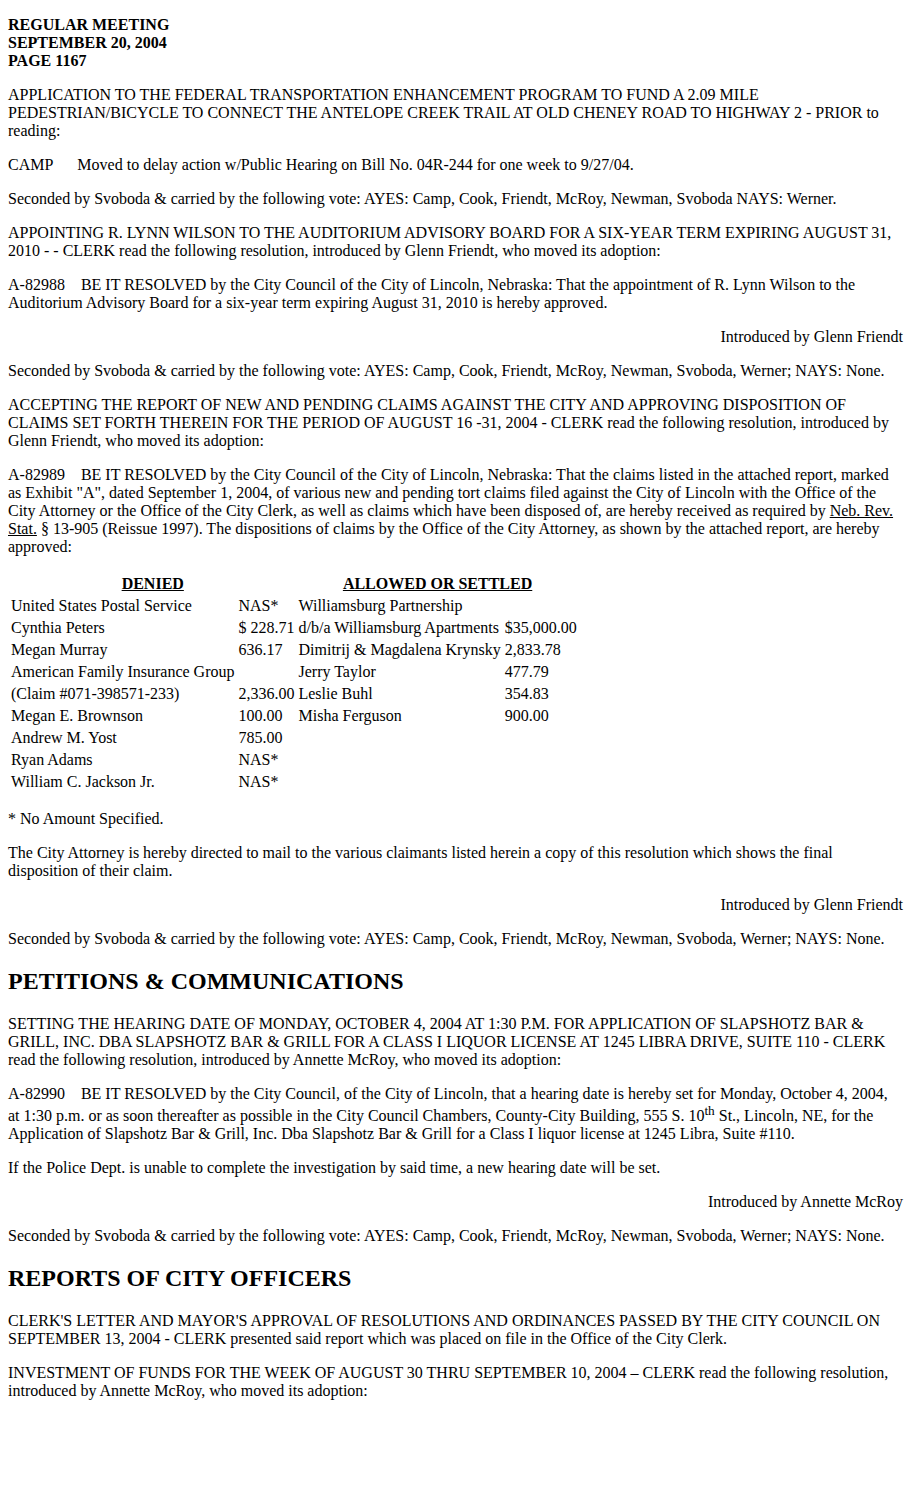REGULAR MEETING
SEPTEMBER 20, 2004
PAGE 1167
APPLICATION TO THE FEDERAL TRANSPORTATION ENHANCEMENT PROGRAM TO FUND A 2.09 MILE PEDESTRIAN/BICYCLE TO CONNECT THE ANTELOPE CREEK TRAIL AT OLD CHENEY ROAD TO HIGHWAY 2 - PRIOR to reading:
CAMP Moved to delay action w/Public Hearing on Bill No. 04R-244 for one week to 9/27/04.
Seconded by Svoboda & carried by the following vote: AYES: Camp, Cook, Friendt, McRoy, Newman, Svoboda NAYS: Werner.
APPOINTING R. LYNN WILSON TO THE AUDITORIUM ADVISORY BOARD FOR A SIX-YEAR TERM EXPIRING AUGUST 31, 2010 - - CLERK read the following resolution, introduced by Glenn Friendt, who moved its adoption:
A-82988 BE IT RESOLVED by the City Council of the City of Lincoln, Nebraska: That the appointment of R. Lynn Wilson to the Auditorium Advisory Board for a six-year term expiring August 31, 2010 is hereby approved.
Introduced by Glenn Friendt
Seconded by Svoboda & carried by the following vote: AYES: Camp, Cook, Friendt, McRoy, Newman, Svoboda, Werner; NAYS: None.
ACCEPTING THE REPORT OF NEW AND PENDING CLAIMS AGAINST THE CITY AND APPROVING DISPOSITION OF CLAIMS SET FORTH THEREIN FOR THE PERIOD OF AUGUST 16 -31, 2004 - CLERK read the following resolution, introduced by Glenn Friendt, who moved its adoption:
A-82989 BE IT RESOLVED by the City Council of the City of Lincoln, Nebraska: That the claims listed in the attached report, marked as Exhibit "A", dated September 1, 2004, of various new and pending tort claims filed against the City of Lincoln with the Office of the City Attorney or the Office of the City Clerk, as well as claims which have been disposed of, are hereby received as required by Neb. Rev. Stat. § 13-905 (Reissue 1997). The dispositions of claims by the Office of the City Attorney, as shown by the attached report, are hereby approved:
| DENIED | ALLOWED OR SETTLED |
| --- | --- |
| United States Postal Service | NAS* | Williamsburg Partnership | |
| Cynthia Peters | $ 228.71 | d/b/a Williamsburg Apartments | $35,000.00 |
| Megan Murray | 636.17 | Dimitrij & Magdalena Krynsky | 2,833.78 |
| American Family Insurance Group | | Jerry Taylor | 477.79 |
| (Claim #071-398571-233) | 2,336.00 | Leslie Buhl | 354.83 |
| Megan E. Brownson | 100.00 | Misha Ferguson | 900.00 |
| Andrew M. Yost | 785.00 | | |
| Ryan Adams | NAS* | | |
| William C. Jackson Jr. | NAS* | | |
* No Amount Specified.
The City Attorney is hereby directed to mail to the various claimants listed herein a copy of this resolution which shows the final disposition of their claim.
Introduced by Glenn Friendt
Seconded by Svoboda & carried by the following vote: AYES: Camp, Cook, Friendt, McRoy, Newman, Svoboda, Werner; NAYS: None.
PETITIONS & COMMUNICATIONS
SETTING THE HEARING DATE OF MONDAY, OCTOBER 4, 2004 AT 1:30 P.M. FOR APPLICATION OF SLAPSHOTZ BAR & GRILL, INC. DBA SLAPSHOTZ BAR & GRILL FOR A CLASS I LIQUOR LICENSE AT 1245 LIBRA DRIVE, SUITE 110 - CLERK read the following resolution, introduced by Annette McRoy, who moved its adoption:
A-82990 BE IT RESOLVED by the City Council, of the City of Lincoln, that a hearing date is hereby set for Monday, October 4, 2004, at 1:30 p.m. or as soon thereafter as possible in the City Council Chambers, County-City Building, 555 S. 10th St., Lincoln, NE, for the Application of Slapshotz Bar & Grill, Inc. Dba Slapshotz Bar & Grill for a Class I liquor license at 1245 Libra, Suite #110.
If the Police Dept. is unable to complete the investigation by said time, a new hearing date will be set.
Introduced by Annette McRoy
Seconded by Svoboda & carried by the following vote: AYES: Camp, Cook, Friendt, McRoy, Newman, Svoboda, Werner; NAYS: None.
REPORTS OF CITY OFFICERS
CLERK'S LETTER AND MAYOR'S APPROVAL OF RESOLUTIONS AND ORDINANCES PASSED BY THE CITY COUNCIL ON SEPTEMBER 13, 2004 - CLERK presented said report which was placed on file in the Office of the City Clerk.
INVESTMENT OF FUNDS FOR THE WEEK OF AUGUST 30 THRU SEPTEMBER 10, 2004 – CLERK read the following resolution, introduced by Annette McRoy, who moved its adoption: